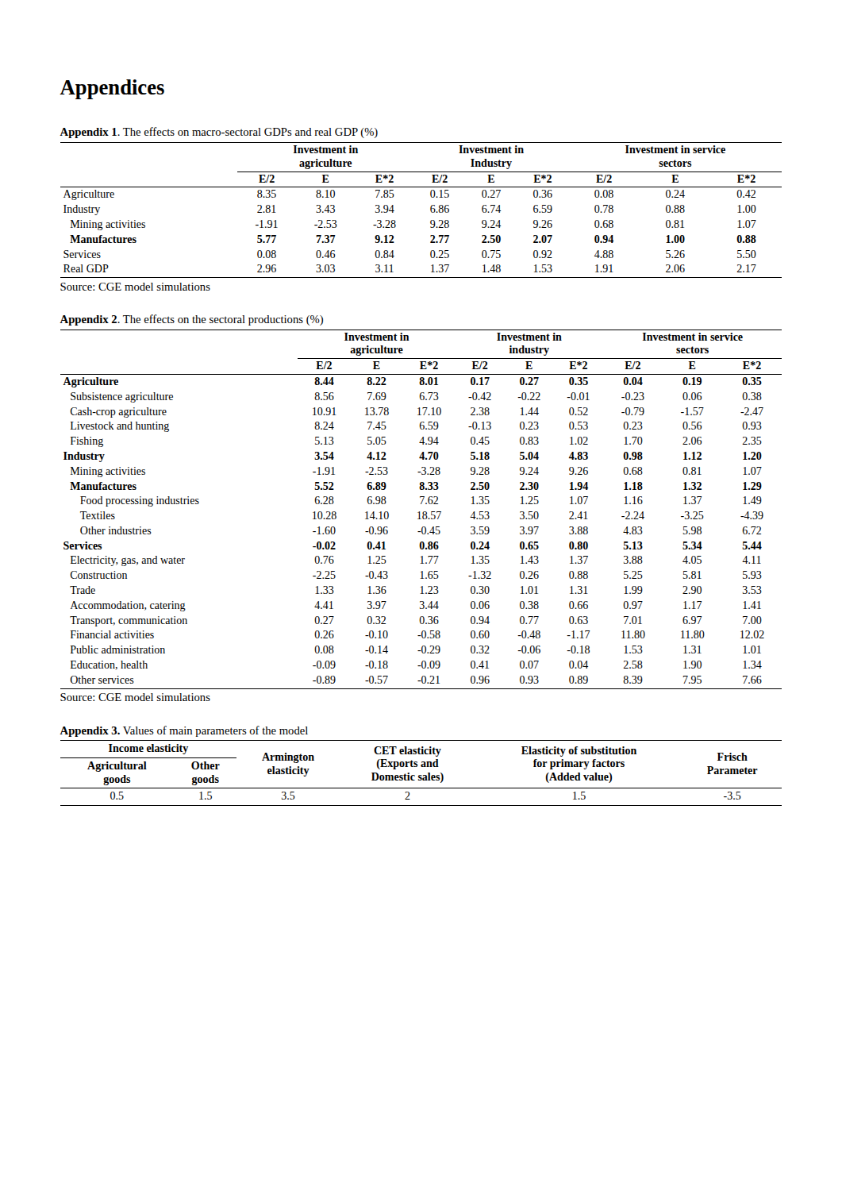Appendices
Appendix 1. The effects on macro-sectoral GDPs and real GDP (%)
| | Investment in agriculture | Investment in Industry | Investment in service sectors |
| --- | --- | --- | --- |
| | E/2 | E | E*2 | E/2 | E | E*2 | E/2 | E | E*2 |
| Agriculture | 8.35 | 8.10 | 7.85 | 0.15 | 0.27 | 0.36 | 0.08 | 0.24 | 0.42 |
| Industry | 2.81 | 3.43 | 3.94 | 6.86 | 6.74 | 6.59 | 0.78 | 0.88 | 1.00 |
| Mining activities | -1.91 | -2.53 | -3.28 | 9.28 | 9.24 | 9.26 | 0.68 | 0.81 | 1.07 |
| Manufactures | 5.77 | 7.37 | 9.12 | 2.77 | 2.50 | 2.07 | 0.94 | 1.00 | 0.88 |
| Services | 0.08 | 0.46 | 0.84 | 0.25 | 0.75 | 0.92 | 4.88 | 5.26 | 5.50 |
| Real GDP | 2.96 | 3.03 | 3.11 | 1.37 | 1.48 | 1.53 | 1.91 | 2.06 | 2.17 |
Source: CGE model simulations
Appendix 2. The effects on the sectoral productions (%)
| | Investment in agriculture | Investment in industry | Investment in service sectors |
| --- | --- | --- | --- |
| | E/2 | E | E*2 | E/2 | E | E*2 | E/2 | E | E*2 |
| Agriculture | 8.44 | 8.22 | 8.01 | 0.17 | 0.27 | 0.35 | 0.04 | 0.19 | 0.35 |
| Subsistence agriculture | 8.56 | 7.69 | 6.73 | -0.42 | -0.22 | -0.01 | -0.23 | 0.06 | 0.38 |
| Cash-crop agriculture | 10.91 | 13.78 | 17.10 | 2.38 | 1.44 | 0.52 | -0.79 | -1.57 | -2.47 |
| Livestock and hunting | 8.24 | 7.45 | 6.59 | -0.13 | 0.23 | 0.53 | 0.23 | 0.56 | 0.93 |
| Fishing | 5.13 | 5.05 | 4.94 | 0.45 | 0.83 | 1.02 | 1.70 | 2.06 | 2.35 |
| Industry | 3.54 | 4.12 | 4.70 | 5.18 | 5.04 | 4.83 | 0.98 | 1.12 | 1.20 |
| Mining activities | -1.91 | -2.53 | -3.28 | 9.28 | 9.24 | 9.26 | 0.68 | 0.81 | 1.07 |
| Manufactures | 5.52 | 6.89 | 8.33 | 2.50 | 2.30 | 1.94 | 1.18 | 1.32 | 1.29 |
| Food processing industries | 6.28 | 6.98 | 7.62 | 1.35 | 1.25 | 1.07 | 1.16 | 1.37 | 1.49 |
| Textiles | 10.28 | 14.10 | 18.57 | 4.53 | 3.50 | 2.41 | -2.24 | -3.25 | -4.39 |
| Other industries | -1.60 | -0.96 | -0.45 | 3.59 | 3.97 | 3.88 | 4.83 | 5.98 | 6.72 |
| Services | -0.02 | 0.41 | 0.86 | 0.24 | 0.65 | 0.80 | 5.13 | 5.34 | 5.44 |
| Electricity, gas, and water | 0.76 | 1.25 | 1.77 | 1.35 | 1.43 | 1.37 | 3.88 | 4.05 | 4.11 |
| Construction | -2.25 | -0.43 | 1.65 | -1.32 | 0.26 | 0.88 | 5.25 | 5.81 | 5.93 |
| Trade | 1.33 | 1.36 | 1.23 | 0.30 | 1.01 | 1.31 | 1.99 | 2.90 | 3.53 |
| Accommodation, catering | 4.41 | 3.97 | 3.44 | 0.06 | 0.38 | 0.66 | 0.97 | 1.17 | 1.41 |
| Transport, communication | 0.27 | 0.32 | 0.36 | 0.94 | 0.77 | 0.63 | 7.01 | 6.97 | 7.00 |
| Financial activities | 0.26 | -0.10 | -0.58 | 0.60 | -0.48 | -1.17 | 11.80 | 11.80 | 12.02 |
| Public administration | 0.08 | -0.14 | -0.29 | 0.32 | -0.06 | -0.18 | 1.53 | 1.31 | 1.01 |
| Education, health | -0.09 | -0.18 | -0.09 | 0.41 | 0.07 | 0.04 | 2.58 | 1.90 | 1.34 |
| Other services | -0.89 | -0.57 | -0.21 | 0.96 | 0.93 | 0.89 | 8.39 | 7.95 | 7.66 |
Source: CGE model simulations
Appendix 3. Values of main parameters of the model
| Income elasticity | Armington elasticity | CET elasticity (Exports and Domestic sales) | Elasticity of substitution for primary factors (Added value) | Frisch Parameter |
| --- | --- | --- | --- | --- |
| Agricultural goods | Other goods |
| 0.5 | 1.5 | 3.5 | 2 | 1.5 | -3.5 |